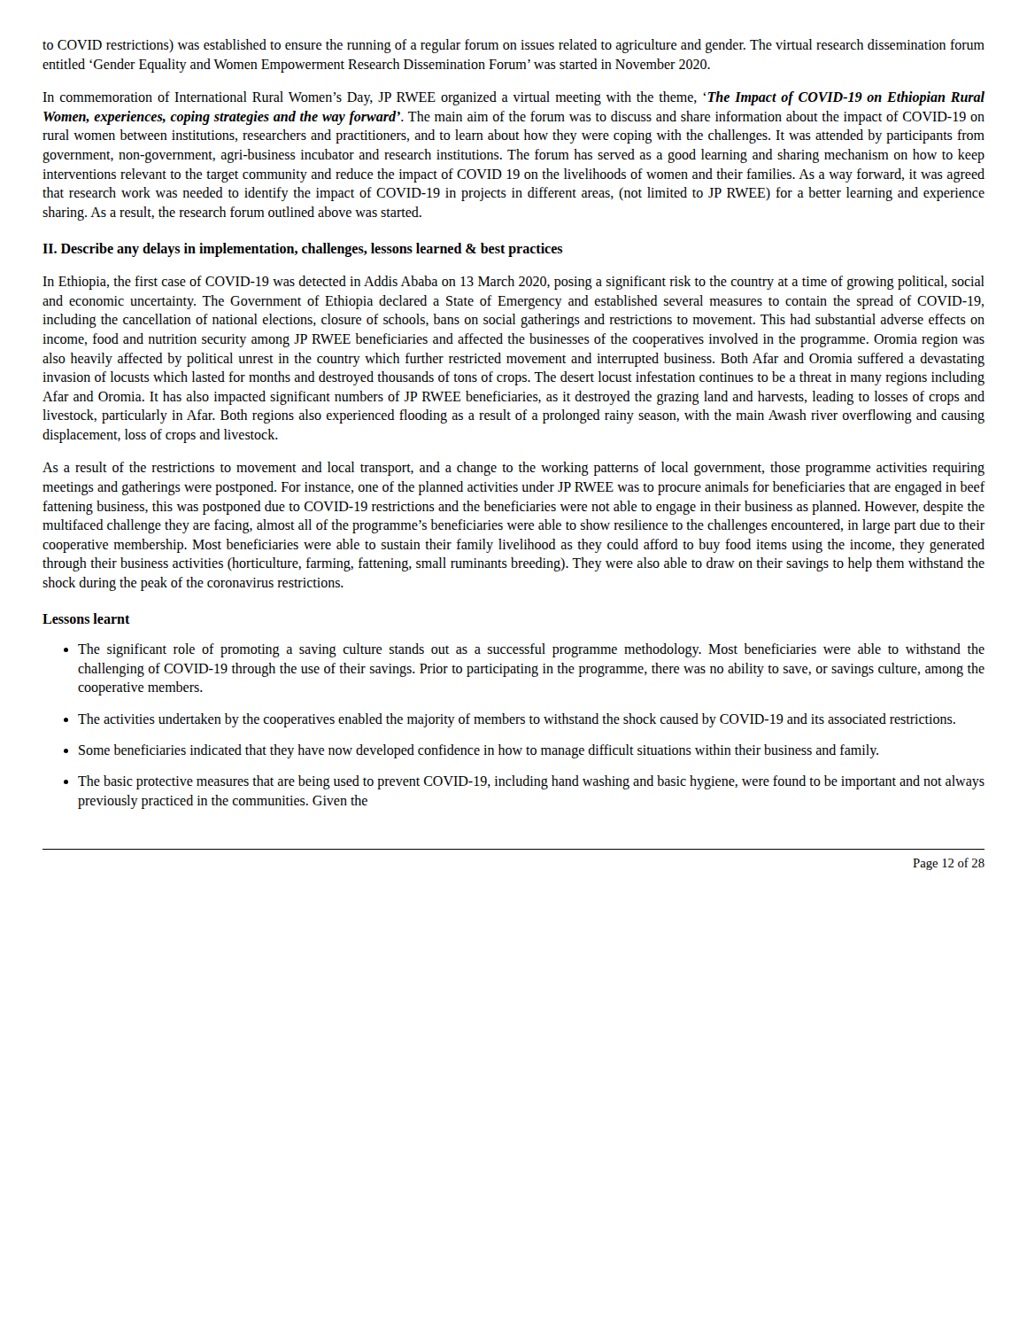to COVID restrictions) was established to ensure the running of a regular forum on issues related to agriculture and gender. The virtual research dissemination forum entitled ‘Gender Equality and Women Empowerment Research Dissemination Forum’ was started in November 2020.
In commemoration of International Rural Women’s Day, JP RWEE organized a virtual meeting with the theme, ‘The Impact of COVID-19 on Ethiopian Rural Women, experiences, coping strategies and the way forward’. The main aim of the forum was to discuss and share information about the impact of COVID-19 on rural women between institutions, researchers and practitioners, and to learn about how they were coping with the challenges. It was attended by participants from government, non-government, agri-business incubator and research institutions. The forum has served as a good learning and sharing mechanism on how to keep interventions relevant to the target community and reduce the impact of COVID 19 on the livelihoods of women and their families. As a way forward, it was agreed that research work was needed to identify the impact of COVID-19 in projects in different areas, (not limited to JP RWEE) for a better learning and experience sharing. As a result, the research forum outlined above was started.
II. Describe any delays in implementation, challenges, lessons learned & best practices
In Ethiopia, the first case of COVID-19 was detected in Addis Ababa on 13 March 2020, posing a significant risk to the country at a time of growing political, social and economic uncertainty. The Government of Ethiopia declared a State of Emergency and established several measures to contain the spread of COVID-19, including the cancellation of national elections, closure of schools, bans on social gatherings and restrictions to movement. This had substantial adverse effects on income, food and nutrition security among JP RWEE beneficiaries and affected the businesses of the cooperatives involved in the programme. Oromia region was also heavily affected by political unrest in the country which further restricted movement and interrupted business. Both Afar and Oromia suffered a devastating invasion of locusts which lasted for months and destroyed thousands of tons of crops. The desert locust infestation continues to be a threat in many regions including Afar and Oromia. It has also impacted significant numbers of JP RWEE beneficiaries, as it destroyed the grazing land and harvests, leading to losses of crops and livestock, particularly in Afar. Both regions also experienced flooding as a result of a prolonged rainy season, with the main Awash river overflowing and causing displacement, loss of crops and livestock.
As a result of the restrictions to movement and local transport, and a change to the working patterns of local government, those programme activities requiring meetings and gatherings were postponed. For instance, one of the planned activities under JP RWEE was to procure animals for beneficiaries that are engaged in beef fattening business, this was postponed due to COVID-19 restrictions and the beneficiaries were not able to engage in their business as planned. However, despite the multifaced challenge they are facing, almost all of the programme’s beneficiaries were able to show resilience to the challenges encountered, in large part due to their cooperative membership. Most beneficiaries were able to sustain their family livelihood as they could afford to buy food items using the income, they generated through their business activities (horticulture, farming, fattening, small ruminants breeding). They were also able to draw on their savings to help them withstand the shock during the peak of the coronavirus restrictions.
Lessons learnt
The significant role of promoting a saving culture stands out as a successful programme methodology. Most beneficiaries were able to withstand the challenging of COVID-19 through the use of their savings. Prior to participating in the programme, there was no ability to save, or savings culture, among the cooperative members.
The activities undertaken by the cooperatives enabled the majority of members to withstand the shock caused by COVID-19 and its associated restrictions.
Some beneficiaries indicated that they have now developed confidence in how to manage difficult situations within their business and family.
The basic protective measures that are being used to prevent COVID-19, including hand washing and basic hygiene, were found to be important and not always previously practiced in the communities. Given the
Page 12 of 28